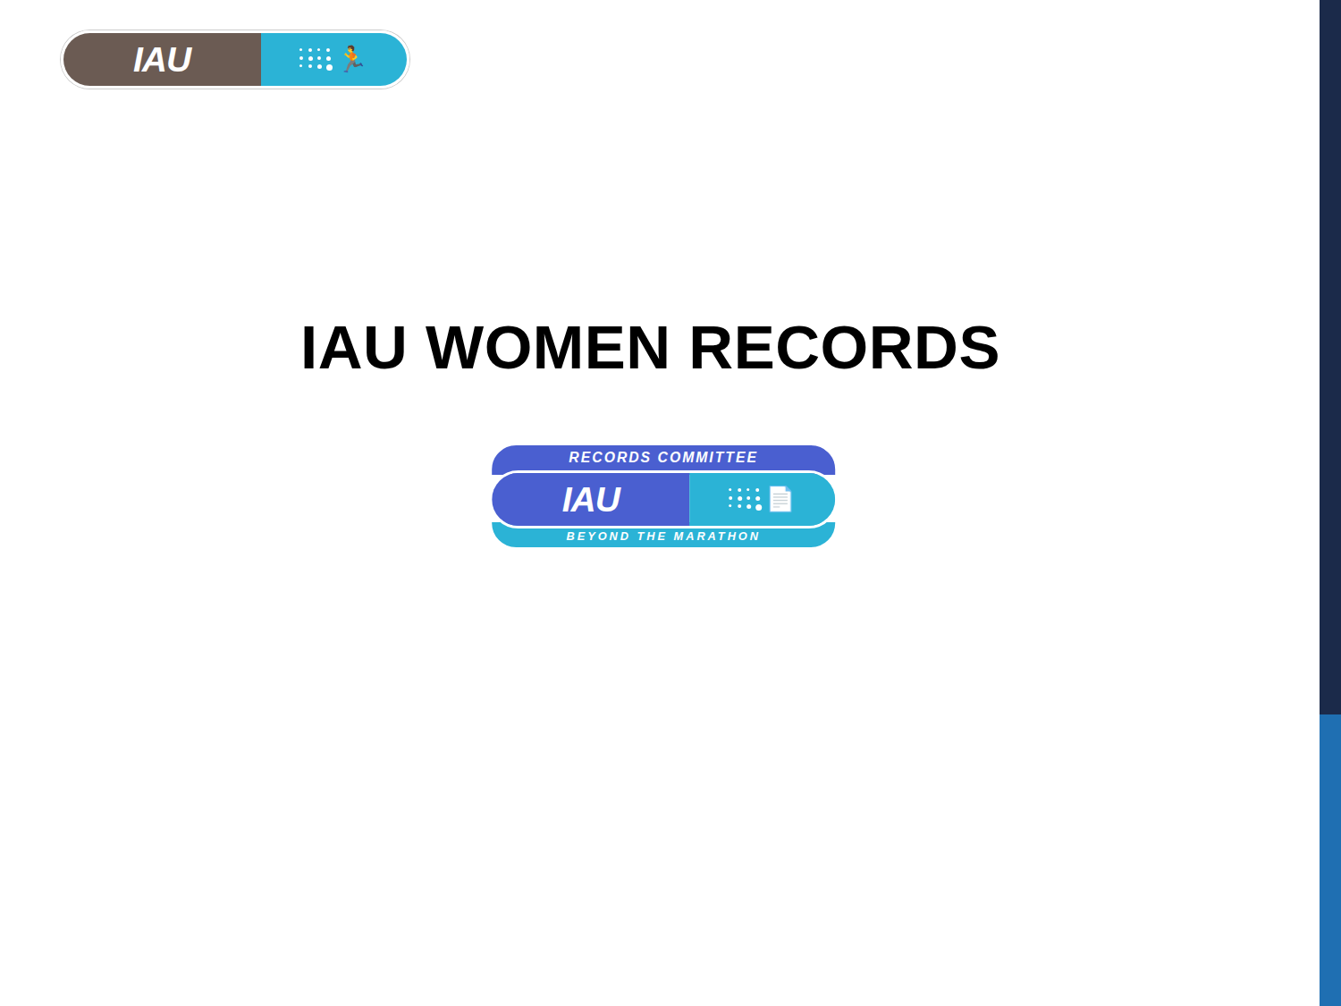IAU
🏃
BEYOND THE MARATHON
IAU WOMEN RECORDS
RECORDS COMMITTEE
IAU
📄
BEYOND THE MARATHON